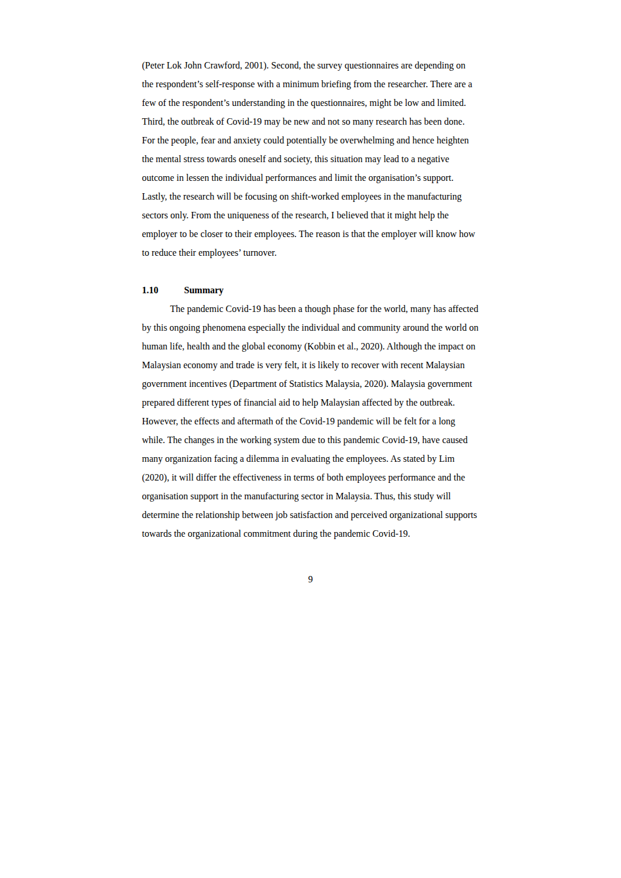(Peter Lok John Crawford, 2001). Second, the survey questionnaires are depending on the respondent’s self-response with a minimum briefing from the researcher. There are a few of the respondent’s understanding in the questionnaires, might be low and limited. Third, the outbreak of Covid-19 may be new and not so many research has been done. For the people, fear and anxiety could potentially be overwhelming and hence heighten the mental stress towards oneself and society, this situation may lead to a negative outcome in lessen the individual performances and limit the organisation’s support. Lastly, the research will be focusing on shift-worked employees in the manufacturing sectors only. From the uniqueness of the research, I believed that it might help the employer to be closer to their employees. The reason is that the employer will know how to reduce their employees’ turnover.
1.10 Summary
The pandemic Covid-19 has been a though phase for the world, many has affected by this ongoing phenomena especially the individual and community around the world on human life, health and the global economy (Kobbin et al., 2020). Although the impact on Malaysian economy and trade is very felt, it is likely to recover with recent Malaysian government incentives (Department of Statistics Malaysia, 2020). Malaysia government prepared different types of financial aid to help Malaysian affected by the outbreak. However, the effects and aftermath of the Covid-19 pandemic will be felt for a long while. The changes in the working system due to this pandemic Covid-19, have caused many organization facing a dilemma in evaluating the employees. As stated by Lim (2020), it will differ the effectiveness in terms of both employees performance and the organisation support in the manufacturing sector in Malaysia. Thus, this study will determine the relationship between job satisfaction and perceived organizational supports towards the organizational commitment during the pandemic Covid-19.
9